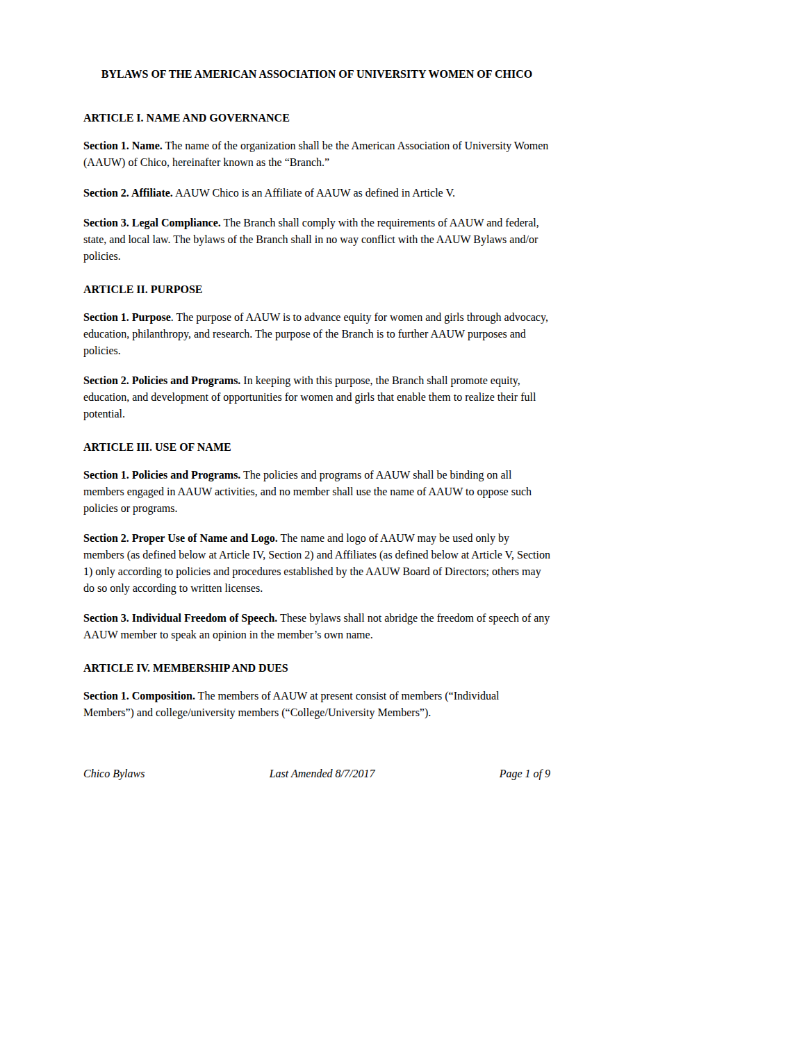Bylaws of the American Association of University Women of Chico
Article I. Name and Governance
Section 1. Name. The name of the organization shall be the American Association of University Women (AAUW) of Chico, hereinafter known as the “Branch.”
Section 2. Affiliate. AAUW Chico is an Affiliate of AAUW as defined in Article V.
Section 3. Legal Compliance. The Branch shall comply with the requirements of AAUW and federal, state, and local law. The bylaws of the Branch shall in no way conflict with the AAUW Bylaws and/or policies.
Article II. Purpose
Section 1. Purpose. The purpose of AAUW is to advance equity for women and girls through advocacy, education, philanthropy, and research. The purpose of the Branch is to further AAUW purposes and policies.
Section 2. Policies and Programs. In keeping with this purpose, the Branch shall promote equity, education, and development of opportunities for women and girls that enable them to realize their full potential.
Article III. Use of Name
Section 1. Policies and Programs. The policies and programs of AAUW shall be binding on all members engaged in AAUW activities, and no member shall use the name of AAUW to oppose such policies or programs.
Section 2. Proper Use of Name and Logo. The name and logo of AAUW may be used only by members (as defined below at Article IV, Section 2) and Affiliates (as defined below at Article V, Section 1) only according to policies and procedures established by the AAUW Board of Directors; others may do so only according to written licenses.
Section 3. Individual Freedom of Speech. These bylaws shall not abridge the freedom of speech of any AAUW member to speak an opinion in the member’s own name.
Article IV. Membership and Dues
Section 1. Composition. The members of AAUW at present consist of members (“Individual Members”) and college/university members (“College/University Members”).
Chico Bylaws Last Amended 8/7/2017 Page 1 of 9